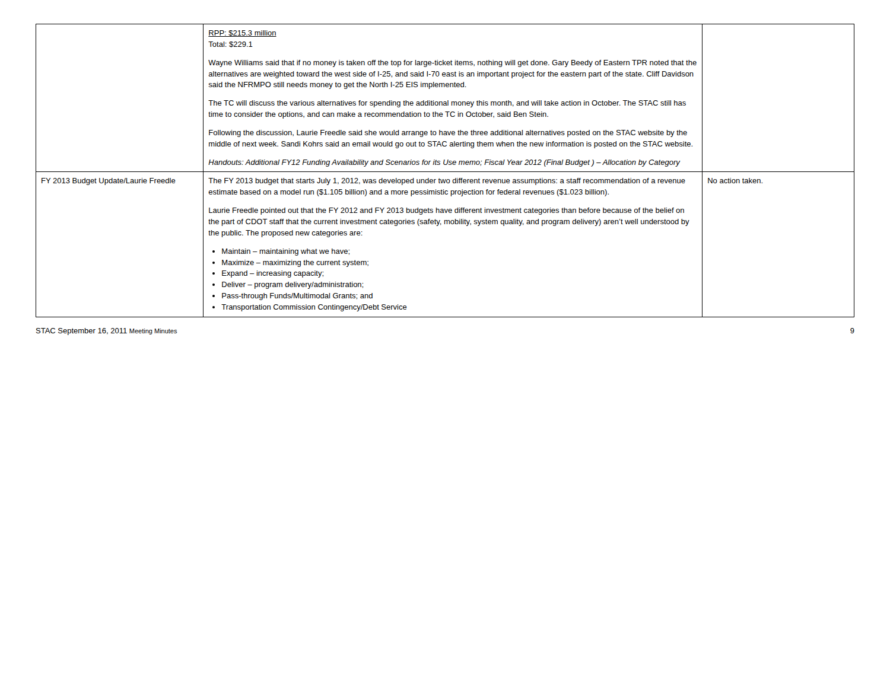| | RPP: $215.3 million Total: $229.1 Wayne Williams said that if no money is taken off the top for large-ticket items, nothing will get done. Gary Beedy of Eastern TPR noted that the alternatives are weighted toward the west side of I-25, and said I-70 east is an important project for the eastern part of the state. Cliff Davidson said the NFRMPO still needs money to get the North I-25 EIS implemented. The TC will discuss the various alternatives for spending the additional money this month, and will take action in October. The STAC still has time to consider the options, and can make a recommendation to the TC in October, said Ben Stein. Following the discussion, Laurie Freedle said she would arrange to have the three additional alternatives posted on the STAC website by the middle of next week. Sandi Kohrs said an email would go out to STAC alerting them when the new information is posted on the STAC website. Handouts: Additional FY12 Funding Availability and Scenarios for its Use memo; Fiscal Year 2012 (Final Budget ) – Allocation by Category | |
| FY 2013 Budget Update/Laurie Freedle | The FY 2013 budget that starts July 1, 2012, was developed under two different revenue assumptions: a staff recommendation of a revenue estimate based on a model run ($1.105 billion) and a more pessimistic projection for federal revenues ($1.023 billion). Laurie Freedle pointed out that the FY 2012 and FY 2013 budgets have different investment categories than before because of the belief on the part of CDOT staff that the current investment categories (safety, mobility, system quality, and program delivery) aren’t well understood by the public. The proposed new categories are: Maintain – maintaining what we have; Maximize – maximizing the current system; Expand – increasing capacity; Deliver – program delivery/administration; Pass-through Funds/Multimodal Grants; and Transportation Commission Contingency/Debt Service | No action taken. |
STAC September 16, 2011 Meeting Minutes
9